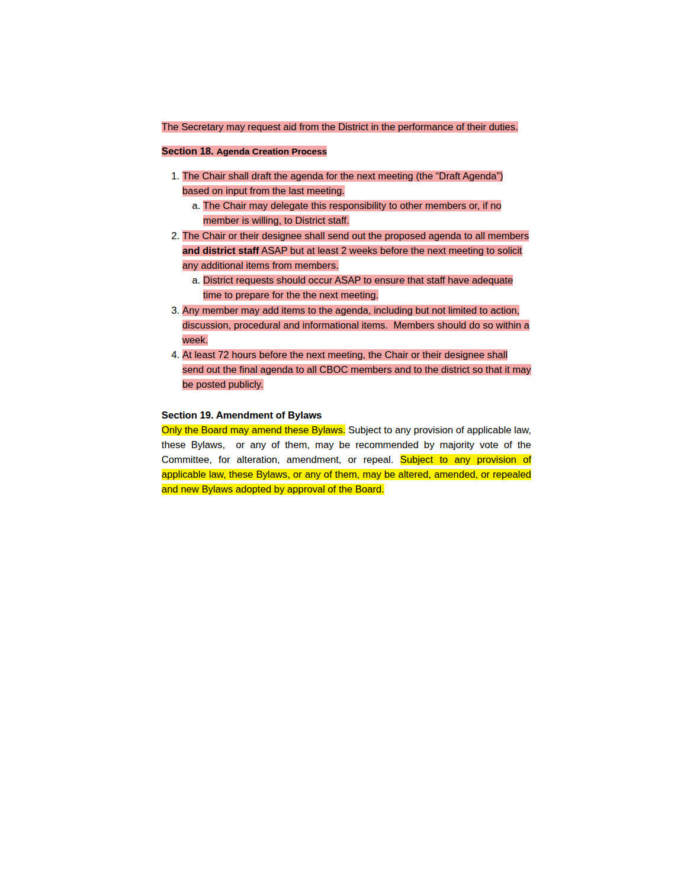The Secretary may request aid from the District in the performance of their duties.
Section 18. Agenda Creation Process
The Chair shall draft the agenda for the next meeting (the “Draft Agenda”) based on input from the last meeting.
The Chair may delegate this responsibility to other members or, if no member is willing, to District staff.
The Chair or their designee shall send out the proposed agenda to all members and district staff ASAP but at least 2 weeks before the next meeting to solicit any additional items from members.
District requests should occur ASAP to ensure that staff have adequate time to prepare for the the next meeting.
Any member may add items to the agenda, including but not limited to action, discussion, procedural and informational items. Members should do so within a week.
At least 72 hours before the next meeting, the Chair or their designee shall send out the final agenda to all CBOC members and to the district so that it may be posted publicly.
Section 19. Amendment of Bylaws
Only the Board may amend these Bylaws. Subject to any provision of applicable law, these Bylaws, or any of them, may be recommended by majority vote of the Committee, for alteration, amendment, or repeal. Subject to any provision of applicable law, these Bylaws, or any of them, may be altered, amended, or repealed and new Bylaws adopted by approval of the Board.